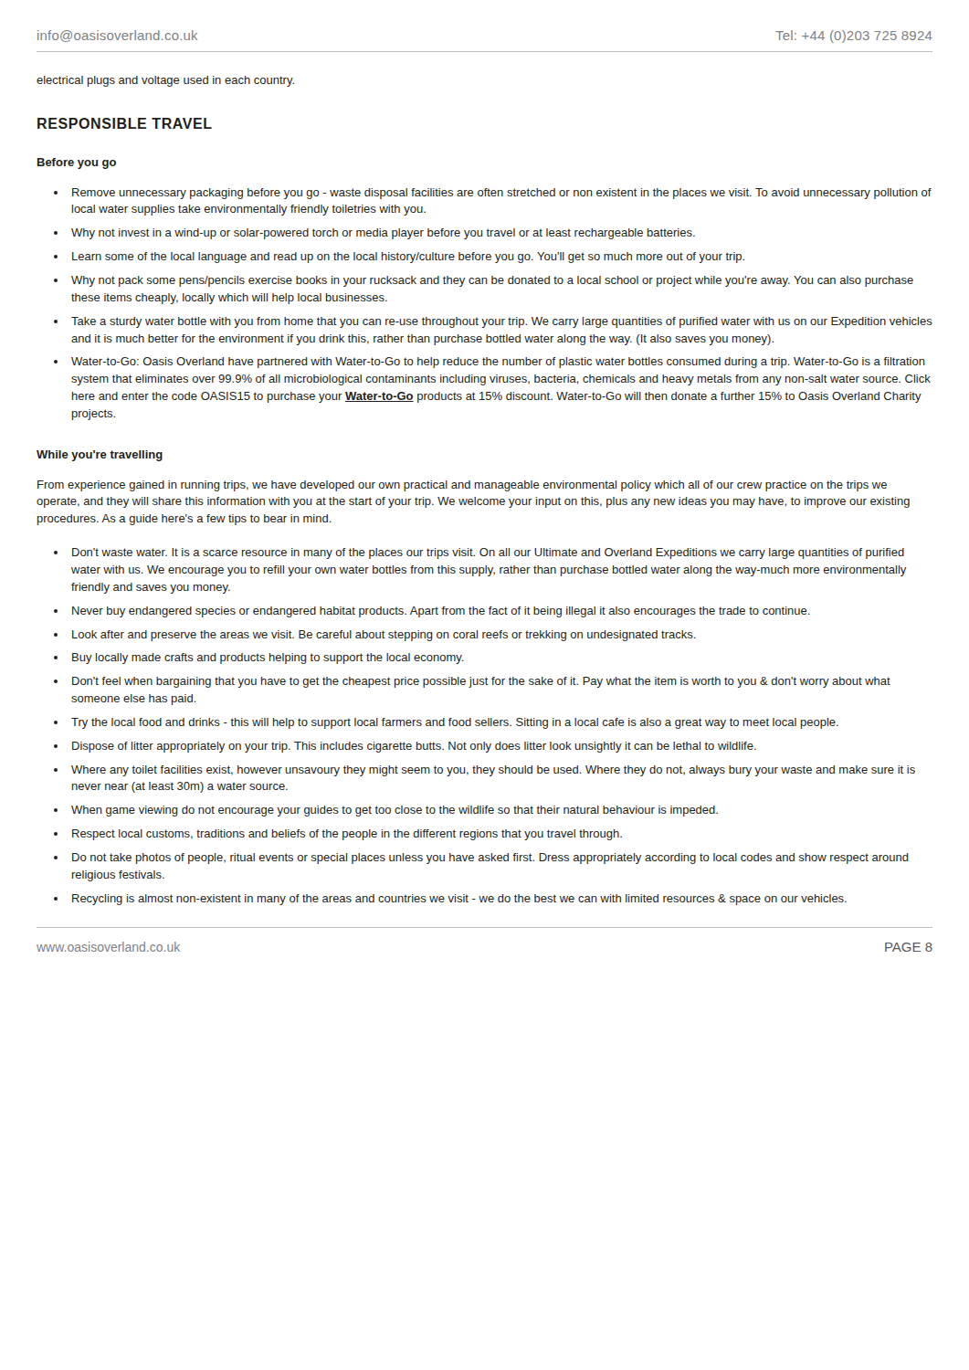info@oasisoverland.co.uk Tel: +44 (0)203 725 8924
electrical plugs and voltage used in each country.
RESPONSIBLE TRAVEL
Before you go
Remove unnecessary packaging before you go - waste disposal facilities are often stretched or non existent in the places we visit. To avoid unnecessary pollution of local water supplies take environmentally friendly toiletries with you.
Why not invest in a wind-up or solar-powered torch or media player before you travel or at least rechargeable batteries.
Learn some of the local language and read up on the local history/culture before you go. You'll get so much more out of your trip.
Why not pack some pens/pencils exercise books in your rucksack and they can be donated to a local school or project while you're away. You can also purchase these items cheaply, locally which will help local businesses.
Take a sturdy water bottle with you from home that you can re-use throughout your trip. We carry large quantities of purified water with us on our Expedition vehicles and it is much better for the environment if you drink this, rather than purchase bottled water along the way. (It also saves you money).
Water-to-Go: Oasis Overland have partnered with Water-to-Go to help reduce the number of plastic water bottles consumed during a trip. Water-to-Go is a filtration system that eliminates over 99.9% of all microbiological contaminants including viruses, bacteria, chemicals and heavy metals from any non-salt water source. Click here and enter the code OASIS15 to purchase your Water-to-Go products at 15% discount. Water-to-Go will then donate a further 15% to Oasis Overland Charity projects.
While you're travelling
From experience gained in running trips, we have developed our own practical and manageable environmental policy which all of our crew practice on the trips we operate, and they will share this information with you at the start of your trip. We welcome your input on this, plus any new ideas you may have, to improve our existing procedures. As a guide here's a few tips to bear in mind.
Don't waste water. It is a scarce resource in many of the places our trips visit. On all our Ultimate and Overland Expeditions we carry large quantities of purified water with us. We encourage you to refill your own water bottles from this supply, rather than purchase bottled water along the way-much more environmentally friendly and saves you money.
Never buy endangered species or endangered habitat products. Apart from the fact of it being illegal it also encourages the trade to continue.
Look after and preserve the areas we visit. Be careful about stepping on coral reefs or trekking on undesignated tracks.
Buy locally made crafts and products helping to support the local economy.
Don't feel when bargaining that you have to get the cheapest price possible just for the sake of it. Pay what the item is worth to you & don't worry about what someone else has paid.
Try the local food and drinks - this will help to support local farmers and food sellers. Sitting in a local cafe is also a great way to meet local people.
Dispose of litter appropriately on your trip. This includes cigarette butts. Not only does litter look unsightly it can be lethal to wildlife.
Where any toilet facilities exist, however unsavoury they might seem to you, they should be used. Where they do not, always bury your waste and make sure it is never near (at least 30m) a water source.
When game viewing do not encourage your guides to get too close to the wildlife so that their natural behaviour is impeded.
Respect local customs, traditions and beliefs of the people in the different regions that you travel through.
Do not take photos of people, ritual events or special places unless you have asked first. Dress appropriately according to local codes and show respect around religious festivals.
Recycling is almost non-existent in many of the areas and countries we visit - we do the best we can with limited resources & space on our vehicles.
www.oasisoverland.co.uk PAGE 8